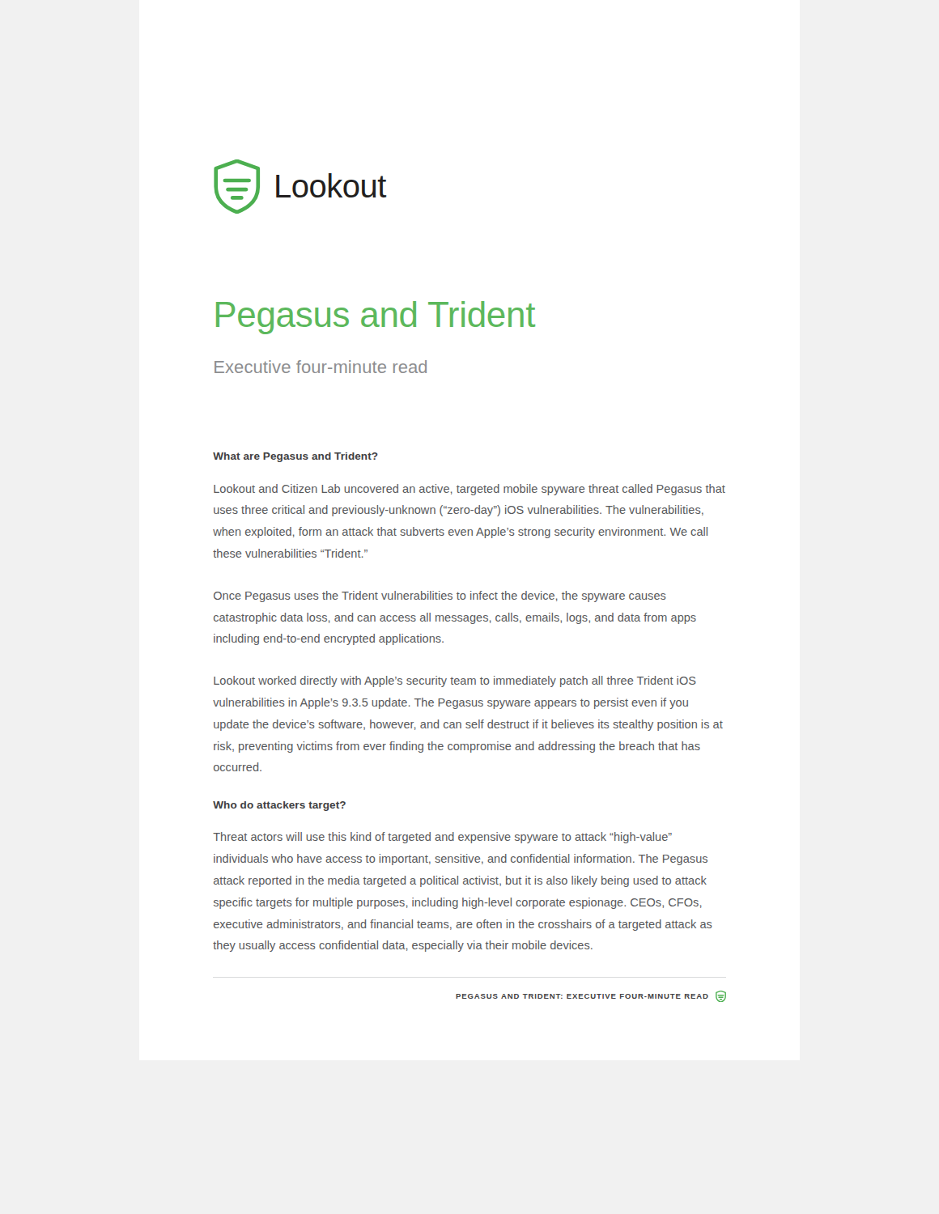Lookout
Pegasus and Trident
Executive four-minute read
What are Pegasus and Trident?
Lookout and Citizen Lab uncovered an active, targeted mobile spyware threat called Pegasus that uses three critical and previously-unknown (“zero-day”) iOS vulnerabilities. The vulnerabilities, when exploited, form an attack that subverts even Apple’s strong security environment. We call these vulnerabilities “Trident.”
Once Pegasus uses the Trident vulnerabilities to infect the device, the spyware causes catastrophic data loss, and can access all messages, calls, emails, logs, and data from apps including end-to-end encrypted applications.
Lookout worked directly with Apple’s security team to immediately patch all three Trident iOS vulnerabilities in Apple’s 9.3.5 update. The Pegasus spyware appears to persist even if you update the device’s software, however, and can self destruct if it believes its stealthy position is at risk, preventing victims from ever finding the compromise and addressing the breach that has occurred.
Who do attackers target?
Threat actors will use this kind of targeted and expensive spyware to attack “high-value” individuals who have access to important, sensitive, and confidential information. The Pegasus attack reported in the media targeted a political activist, but it is also likely being used to attack specific targets for multiple purposes, including high-level corporate espionage. CEOs, CFOs, executive administrators, and financial teams, are often in the crosshairs of a targeted attack as they usually access confidential data, especially via their mobile devices.
Pegasus and Trident: Executive four-minute read